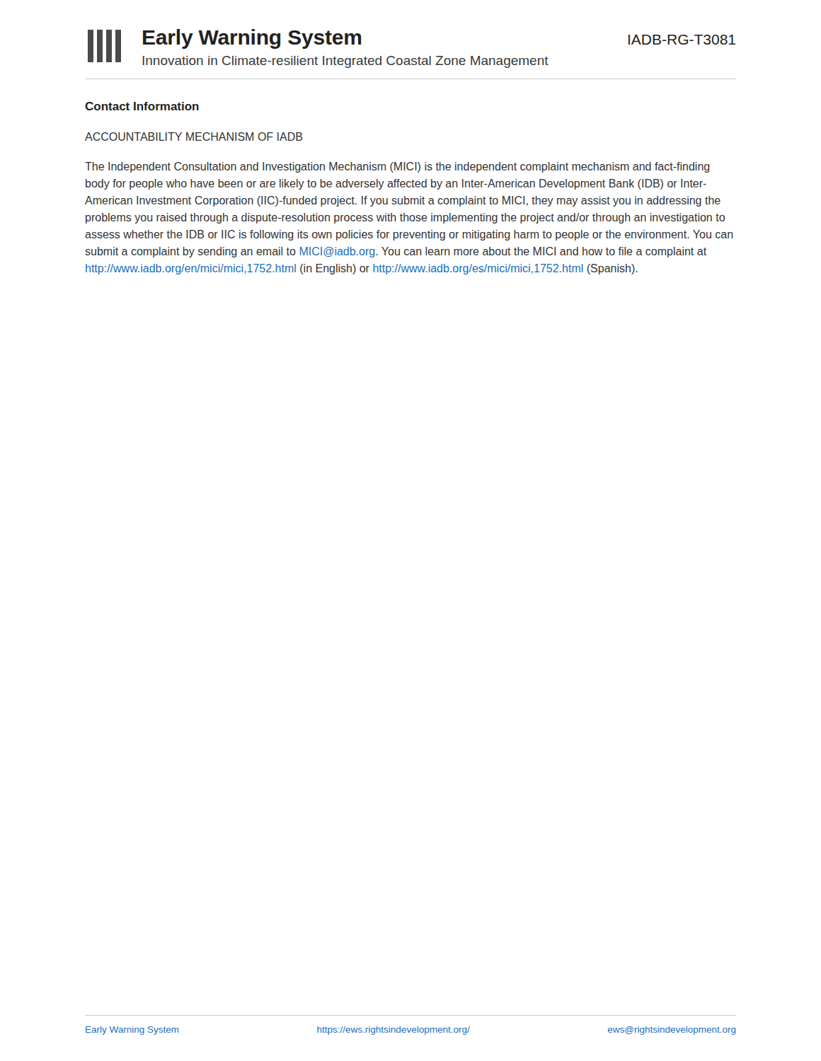Early Warning System logo
Early Warning System
Innovation in Climate-resilient Integrated Coastal Zone Management
IADB-RG-T3081
Contact Information
ACCOUNTABILITY MECHANISM OF IADB
The Independent Consultation and Investigation Mechanism (MICI) is the independent complaint mechanism and fact-finding body for people who have been or are likely to be adversely affected by an Inter-American Development Bank (IDB) or Inter-American Investment Corporation (IIC)-funded project. If you submit a complaint to MICI, they may assist you in addressing the problems you raised through a dispute-resolution process with those implementing the project and/or through an investigation to assess whether the IDB or IIC is following its own policies for preventing or mitigating harm to people or the environment. You can submit a complaint by sending an email to MICI@iadb.org. You can learn more about the MICI and how to file a complaint at http://www.iadb.org/en/mici/mici,1752.html (in English) or http://www.iadb.org/es/mici/mici,1752.html (Spanish).
Early Warning System
https://ews.rightsindevelopment.org/
ews@rightsindevelopment.org